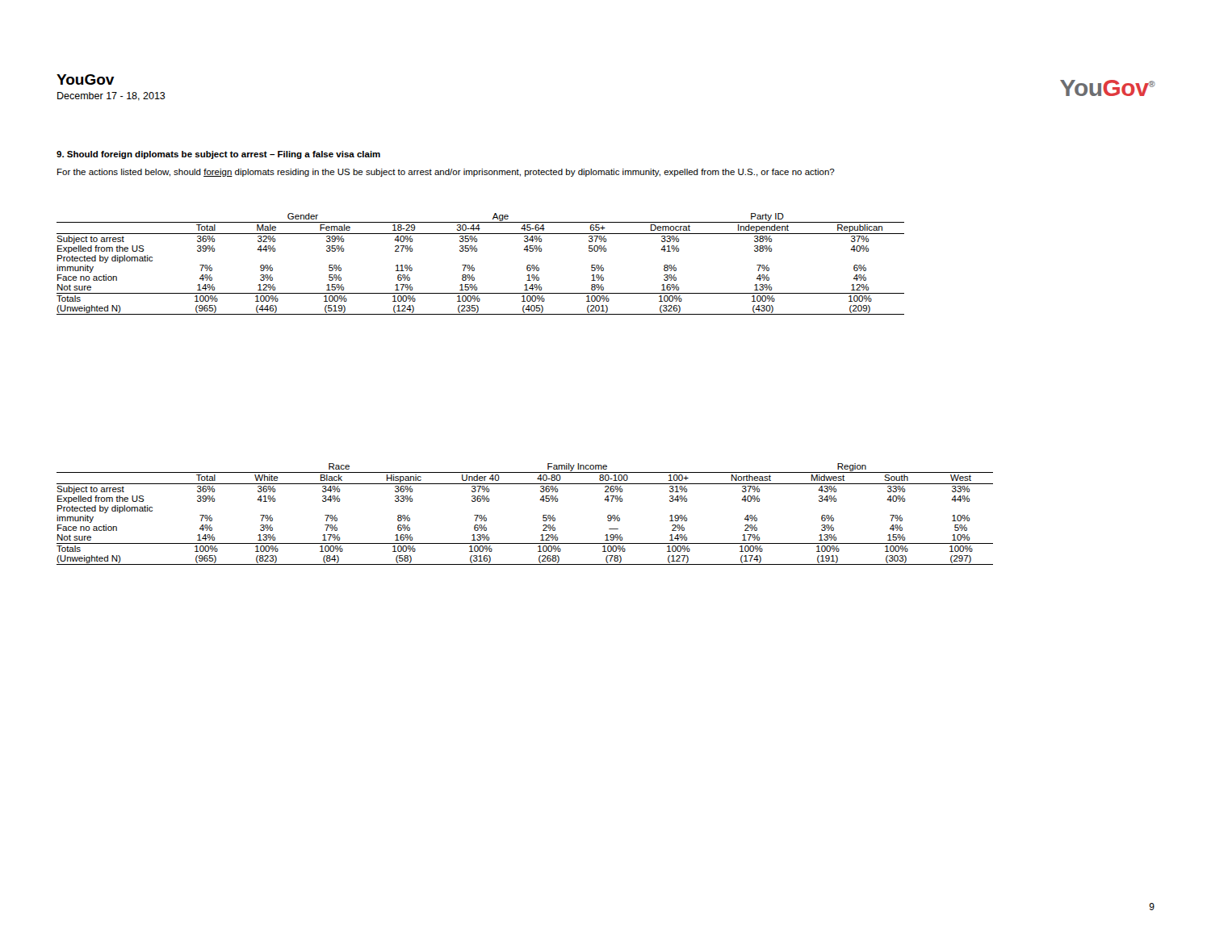YouGov
December 17 - 18, 2013
You Gov®
9. Should foreign diplomats be subject to arrest – Filing a false visa claim
For the actions listed below, should foreign diplomats residing in the US be subject to arrest and/or imprisonment, protected by diplomatic immunity, expelled from the U.S., or face no action?
| | | Gender | Age | Party ID |
| | Total | Male | Female | 18-29 | 30-44 | 45-64 | 65+ | Democrat | Independent | Republican |
| Subject to arrest | 36% | 32% | 39% | 40% | 35% | 34% | 37% | 33% | 38% | 37% |
| Expelled from the US | 39% | 44% | 35% | 27% | 35% | 45% | 50% | 41% | 38% | 40% |
| Protected by diplomatic immunity | 7% | 9% | 5% | 11% | 7% | 6% | 5% | 8% | 7% | 6% |
| Face no action | 4% | 3% | 5% | 6% | 8% | 1% | 1% | 3% | 4% | 4% |
| Not sure | 14% | 12% | 15% | 17% | 15% | 14% | 8% | 16% | 13% | 12% |
| Totals | 100% | 100% | 100% | 100% | 100% | 100% | 100% | 100% | 100% | 100% |
| (Unweighted N) | (965) | (446) | (519) | (124) | (235) | (405) | (201) | (326) | (430) | (209) |
| | | Race | Family Income | Region |
| | Total | White | Black | Hispanic | Under 40 | 40-80 | 80-100 | 100+ | Northeast | Midwest | South | West |
| Subject to arrest | 36% | 36% | 34% | 36% | 37% | 36% | 26% | 31% | 37% | 43% | 33% | 33% |
| Expelled from the US | 39% | 41% | 34% | 33% | 36% | 45% | 47% | 34% | 40% | 34% | 40% | 44% |
| Protected by diplomatic immunity | 7% | 7% | 7% | 8% | 7% | 5% | 9% | 19% | 4% | 6% | 7% | 10% |
| Face no action | 4% | 3% | 7% | 6% | 6% | 2% | — | 2% | 2% | 3% | 4% | 5% |
| Not sure | 14% | 13% | 17% | 16% | 13% | 12% | 19% | 14% | 17% | 13% | 15% | 10% |
| Totals | 100% | 100% | 100% | 100% | 100% | 100% | 100% | 100% | 100% | 100% | 100% | 100% |
| (Unweighted N) | (965) | (823) | (84) | (58) | (316) | (268) | (78) | (127) | (174) | (191) | (303) | (297) |
9